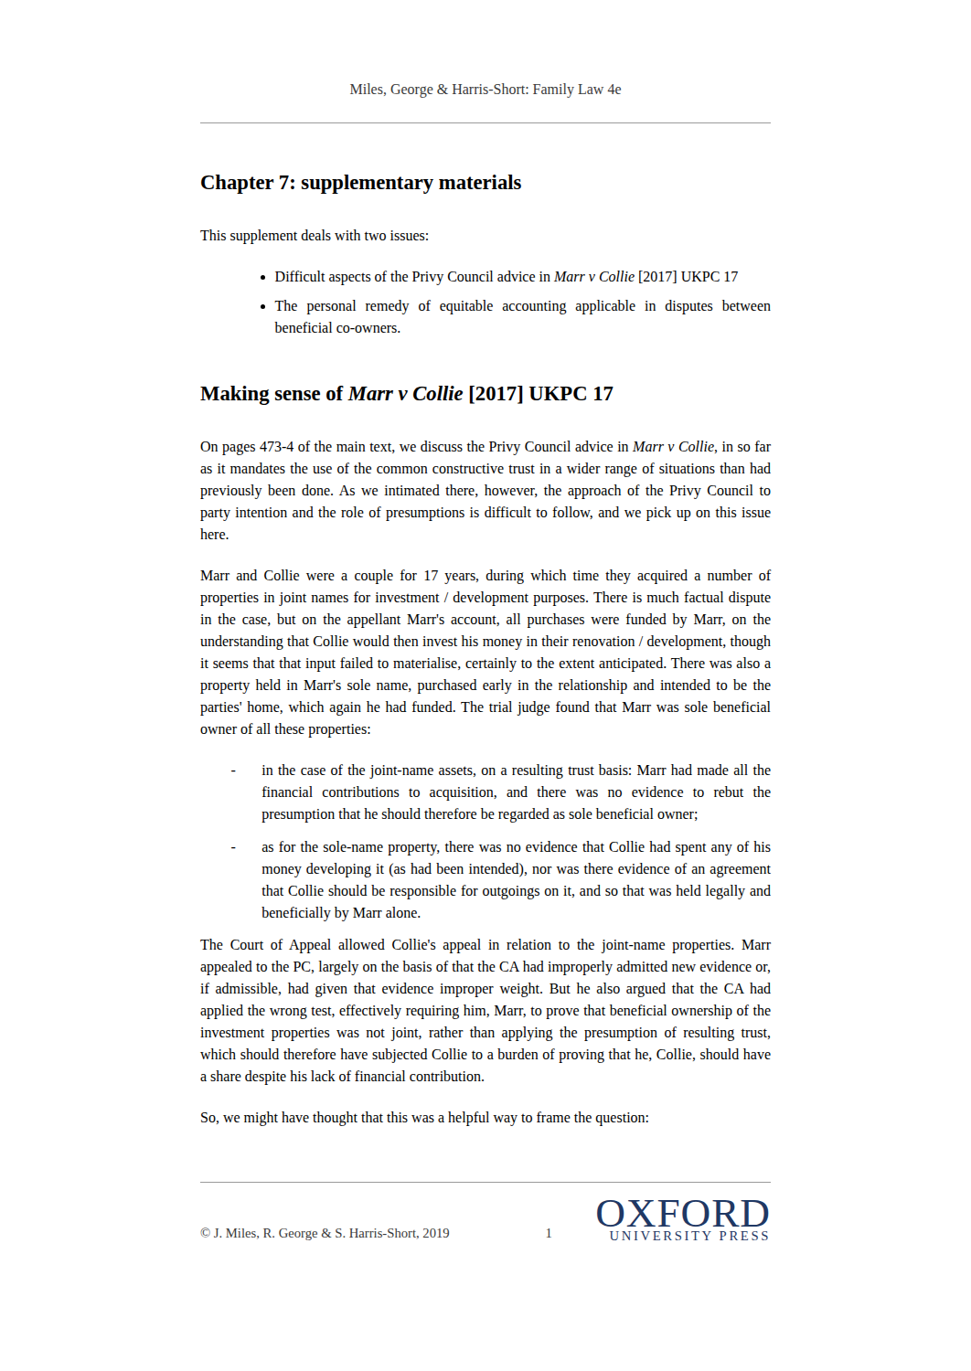Miles, George & Harris-Short: Family Law 4e
Chapter 7: supplementary materials
This supplement deals with two issues:
Difficult aspects of the Privy Council advice in Marr v Collie [2017] UKPC 17
The personal remedy of equitable accounting applicable in disputes between beneficial co-owners.
Making sense of Marr v Collie [2017] UKPC 17
On pages 473-4 of the main text, we discuss the Privy Council advice in Marr v Collie, in so far as it mandates the use of the common constructive trust in a wider range of situations than had previously been done. As we intimated there, however, the approach of the Privy Council to party intention and the role of presumptions is difficult to follow, and we pick up on this issue here.
Marr and Collie were a couple for 17 years, during which time they acquired a number of properties in joint names for investment / development purposes. There is much factual dispute in the case, but on the appellant Marr's account, all purchases were funded by Marr, on the understanding that Collie would then invest his money in their renovation / development, though it seems that that input failed to materialise, certainly to the extent anticipated. There was also a property held in Marr's sole name, purchased early in the relationship and intended to be the parties' home, which again he had funded. The trial judge found that Marr was sole beneficial owner of all these properties:
in the case of the joint-name assets, on a resulting trust basis: Marr had made all the financial contributions to acquisition, and there was no evidence to rebut the presumption that he should therefore be regarded as sole beneficial owner;
as for the sole-name property, there was no evidence that Collie had spent any of his money developing it (as had been intended), nor was there evidence of an agreement that Collie should be responsible for outgoings on it, and so that was held legally and beneficially by Marr alone.
The Court of Appeal allowed Collie's appeal in relation to the joint-name properties. Marr appealed to the PC, largely on the basis of that the CA had improperly admitted new evidence or, if admissible, had given that evidence improper weight. But he also argued that the CA had applied the wrong test, effectively requiring him, Marr, to prove that beneficial ownership of the investment properties was not joint, rather than applying the presumption of resulting trust, which should therefore have subjected Collie to a burden of proving that he, Collie, should have a share despite his lack of financial contribution.
So, we might have thought that this was a helpful way to frame the question:
© J. Miles, R. George & S. Harris-Short, 2019
1
OXFORD UNIVERSITY PRESS